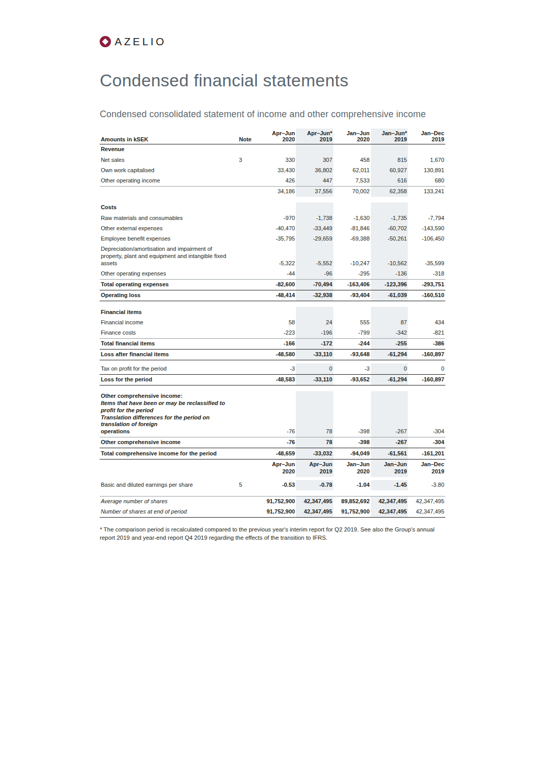AZELIO
Condensed financial statements
Condensed consolidated statement of income and other comprehensive income
| Amounts in kSEK | Note | Apr–Jun 2020 | Apr–Jun* 2019 | Jan–Jun 2020 | Jan–Jun* 2019 | Jan–Dec 2019 |
| --- | --- | --- | --- | --- | --- | --- |
| Revenue | | | | | | |
| Net sales | 3 | 330 | 307 | 458 | 815 | 1,670 |
| Own work capitalised | | 33,430 | 36,802 | 62,011 | 60,927 | 130,891 |
| Other operating income | | 426 | 447 | 7,533 | 616 | 680 |
| | | 34,186 | 37,556 | 70,002 | 62,358 | 133,241 |
| Costs | | | | | | |
| Raw materials and consumables | | -970 | -1,738 | -1,630 | -1,735 | -7,794 |
| Other external expenses | | -40,470 | -33,449 | -81,846 | -60,702 | -143,590 |
| Employee benefit expenses | | -35,795 | -29,659 | -69,388 | -50,261 | -106,450 |
| Depreciation/amortisation and impairment of property, plant and equipment and intangible fixed assets | | -5,322 | -5,552 | -10,247 | -10,562 | -35,599 |
| Other operating expenses | | -44 | -96 | -295 | -136 | -318 |
| Total operating expenses | | -82,600 | -70,494 | -163,406 | -123,396 | -293,751 |
| Operating loss | | -48,414 | -32,938 | -93,404 | -61,039 | -160,510 |
| Financial items | | | | | | |
| Financial income | | 58 | 24 | 555 | 87 | 434 |
| Finance costs | | -223 | -196 | -799 | -342 | -821 |
| Total financial items | | -166 | -172 | -244 | -255 | -386 |
| Loss after financial items | | -48,580 | -33,110 | -93,648 | -61,294 | -160,897 |
| Tax on profit for the period | | -3 | 0 | -3 | 0 | 0 |
| Loss for the period | | -48,583 | -33,110 | -93,652 | -61,294 | -160,897 |
| Other comprehensive income: Items that have been or may be reclassified to profit for the period Translation differences for the period on translation of foreign operations | | -76 | 78 | -398 | -267 | -304 |
| Other comprehensive income | | -76 | 78 | -398 | -267 | -304 |
| Total comprehensive income for the period | | -48,659 | -33,032 | -94,049 | -61,561 | -161,201 |
| | | Apr–Jun 2020 | Apr–Jun 2019 | Jan–Jun 2020 | Jan–Jun 2019 | Jan–Dec 2019 |
| Basic and diluted earnings per share | 5 | -0.53 | -0.78 | -1.04 | -1.45 | -3.80 |
| Average number of shares | | 91,752,900 | 42,347,495 | 89,852,692 | 42,347,495 | 42,347,495 |
| Number of shares at end of period | | 91,752,900 | 42,347,495 | 91,752,900 | 42,347,495 | 42,347,495 |
* The comparison period is recalculated compared to the previous year's interim report for Q2 2019. See also the Group's annual report 2019 and year-end report Q4 2019 regarding the effects of the transition to IFRS.